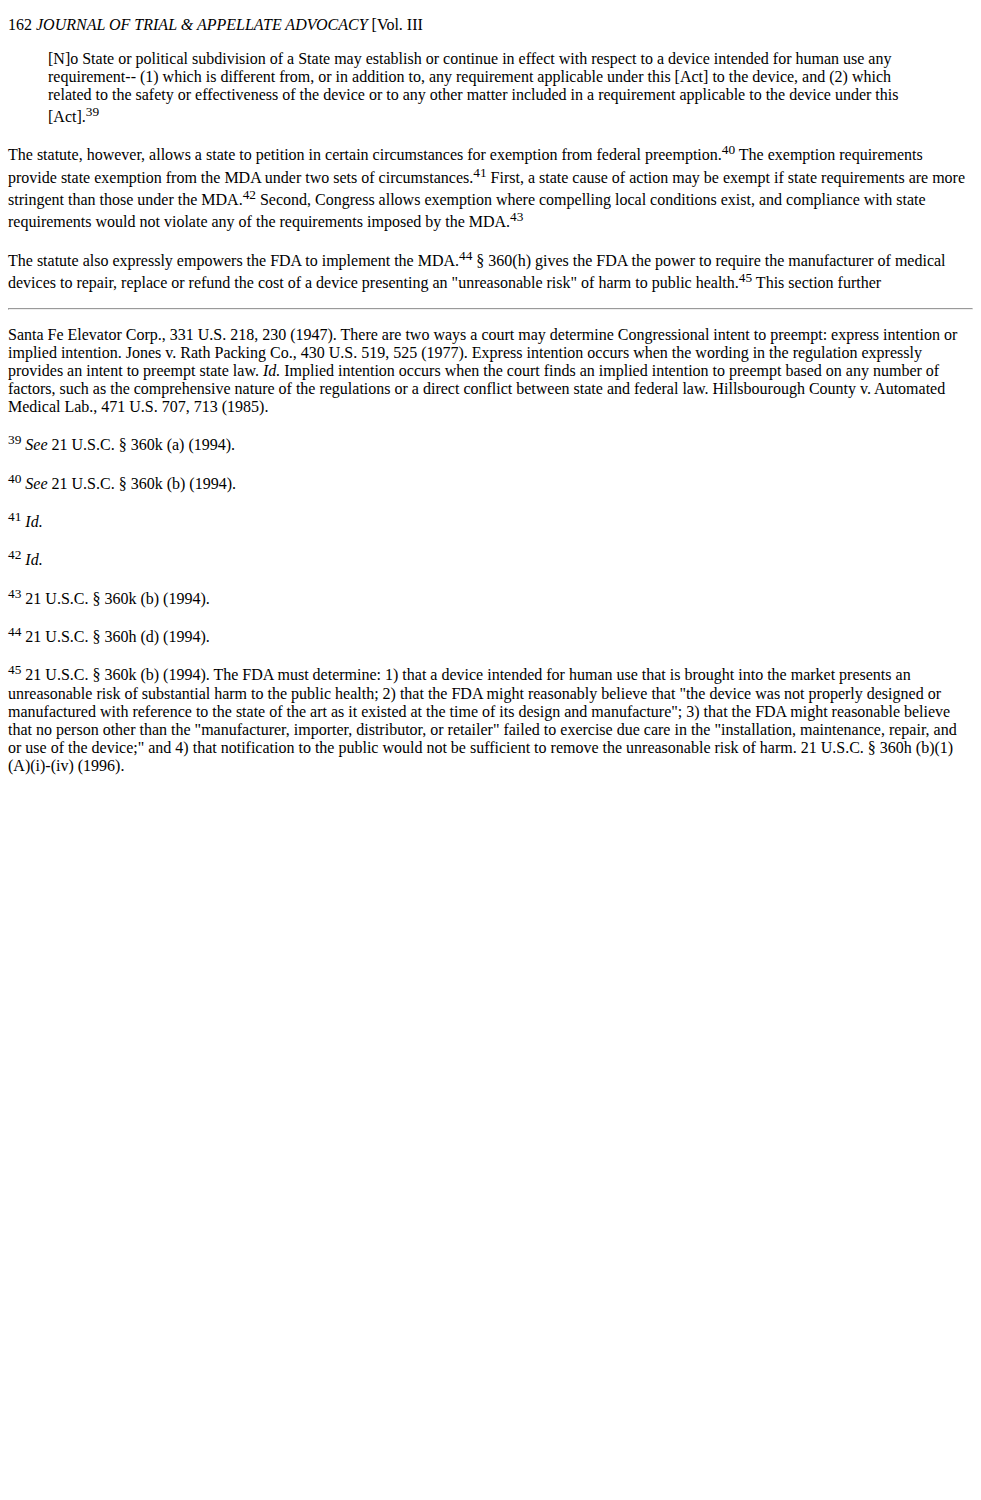162 JOURNAL OF TRIAL & APPELLATE ADVOCACY [Vol. III
[N]o State or political subdivision of a State may establish or continue in effect with respect to a device intended for human use any requirement-- (1) which is different from, or in addition to, any requirement applicable under this [Act] to the device, and (2) which related to the safety or effectiveness of the device or to any other matter included in a requirement applicable to the device under this [Act].39
The statute, however, allows a state to petition in certain circumstances for exemption from federal preemption.40 The exemption requirements provide state exemption from the MDA under two sets of circumstances.41 First, a state cause of action may be exempt if state requirements are more stringent than those under the MDA.42 Second, Congress allows exemption where compelling local conditions exist, and compliance with state requirements would not violate any of the requirements imposed by the MDA.43
The statute also expressly empowers the FDA to implement the MDA.44 § 360(h) gives the FDA the power to require the manufacturer of medical devices to repair, replace or refund the cost of a device presenting an "unreasonable risk" of harm to public health.45 This section further
Santa Fe Elevator Corp., 331 U.S. 218, 230 (1947). There are two ways a court may determine Congressional intent to preempt: express intention or implied intention. Jones v. Rath Packing Co., 430 U.S. 519, 525 (1977). Express intention occurs when the wording in the regulation expressly provides an intent to preempt state law. Id. Implied intention occurs when the court finds an implied intention to preempt based on any number of factors, such as the comprehensive nature of the regulations or a direct conflict between state and federal law. Hillsbourough County v. Automated Medical Lab., 471 U.S. 707, 713 (1985).
39 See 21 U.S.C. § 360k (a) (1994).
40 See 21 U.S.C. § 360k (b) (1994).
41 Id.
42 Id.
43 21 U.S.C. § 360k (b) (1994).
44 21 U.S.C. § 360h (d) (1994).
45 21 U.S.C. § 360k (b) (1994). The FDA must determine: 1) that a device intended for human use that is brought into the market presents an unreasonable risk of substantial harm to the public health; 2) that the FDA might reasonably believe that "the device was not properly designed or manufactured with reference to the state of the art as it existed at the time of its design and manufacture"; 3) that the FDA might reasonable believe that no person other than the "manufacturer, importer, distributor, or retailer" failed to exercise due care in the "installation, maintenance, repair, and or use of the device;" and 4) that notification to the public would not be sufficient to remove the unreasonable risk of harm. 21 U.S.C. § 360h (b)(1)(A)(i)-(iv) (1996).